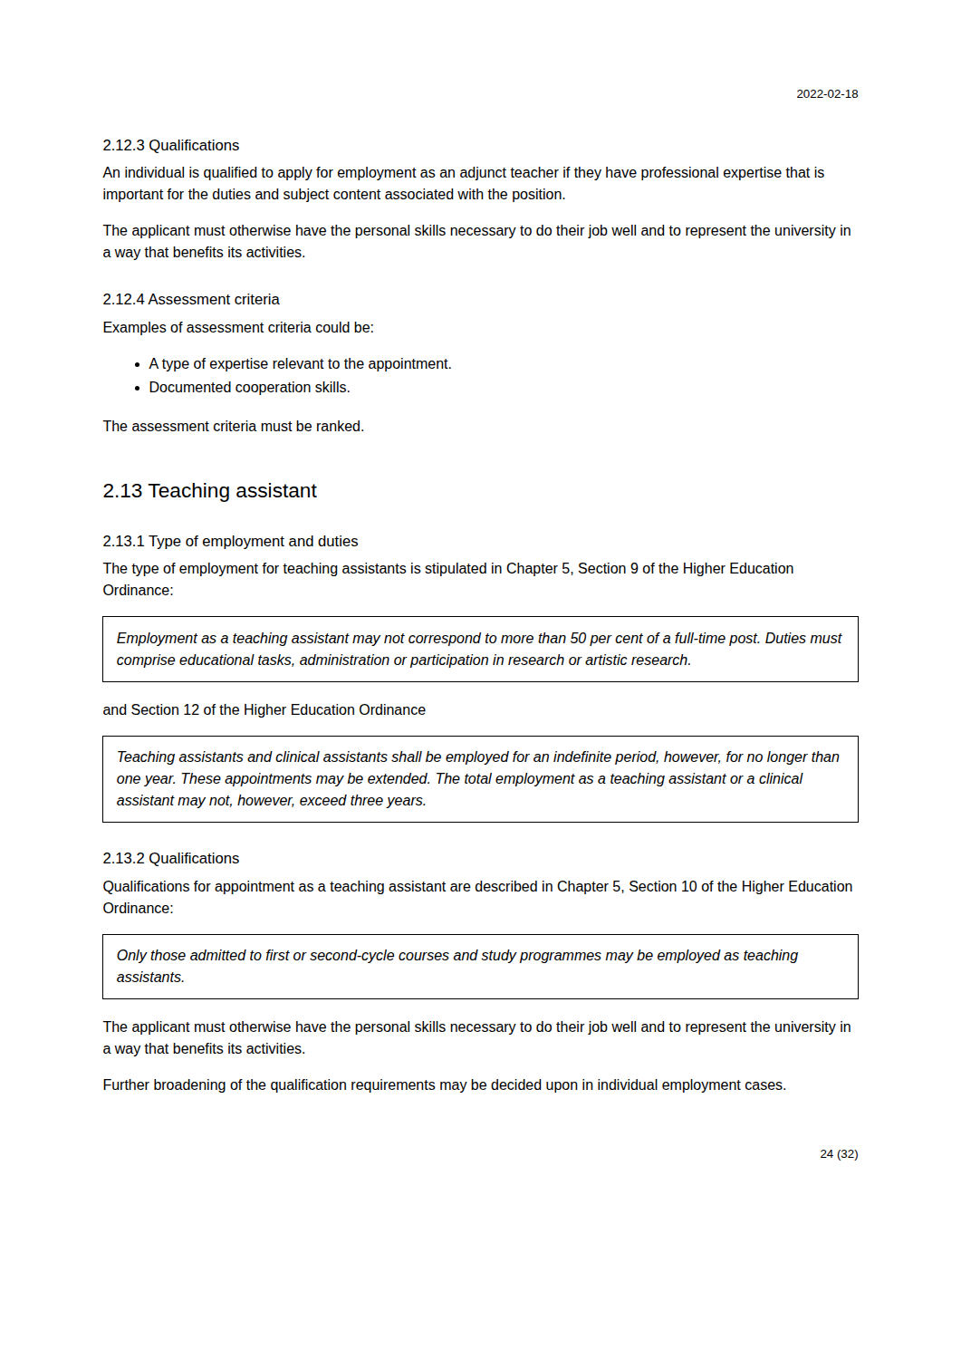2022-02-18
2.12.3 Qualifications
An individual is qualified to apply for employment as an adjunct teacher if they have professional expertise that is important for the duties and subject content associated with the position.
The applicant must otherwise have the personal skills necessary to do their job well and to represent the university in a way that benefits its activities.
2.12.4 Assessment criteria
Examples of assessment criteria could be:
A type of expertise relevant to the appointment.
Documented cooperation skills.
The assessment criteria must be ranked.
2.13 Teaching assistant
2.13.1 Type of employment and duties
The type of employment for teaching assistants is stipulated in Chapter 5, Section 9 of the Higher Education Ordinance:
Employment as a teaching assistant may not correspond to more than 50 per cent of a full-time post. Duties must comprise educational tasks, administration or participation in research or artistic research.
and Section 12 of the Higher Education Ordinance
Teaching assistants and clinical assistants shall be employed for an indefinite period, however, for no longer than one year. These appointments may be extended. The total employment as a teaching assistant or a clinical assistant may not, however, exceed three years.
2.13.2 Qualifications
Qualifications for appointment as a teaching assistant are described in Chapter 5, Section 10 of the Higher Education Ordinance:
Only those admitted to first or second-cycle courses and study programmes may be employed as teaching assistants.
The applicant must otherwise have the personal skills necessary to do their job well and to represent the university in a way that benefits its activities.
Further broadening of the qualification requirements may be decided upon in individual employment cases.
24 (32)